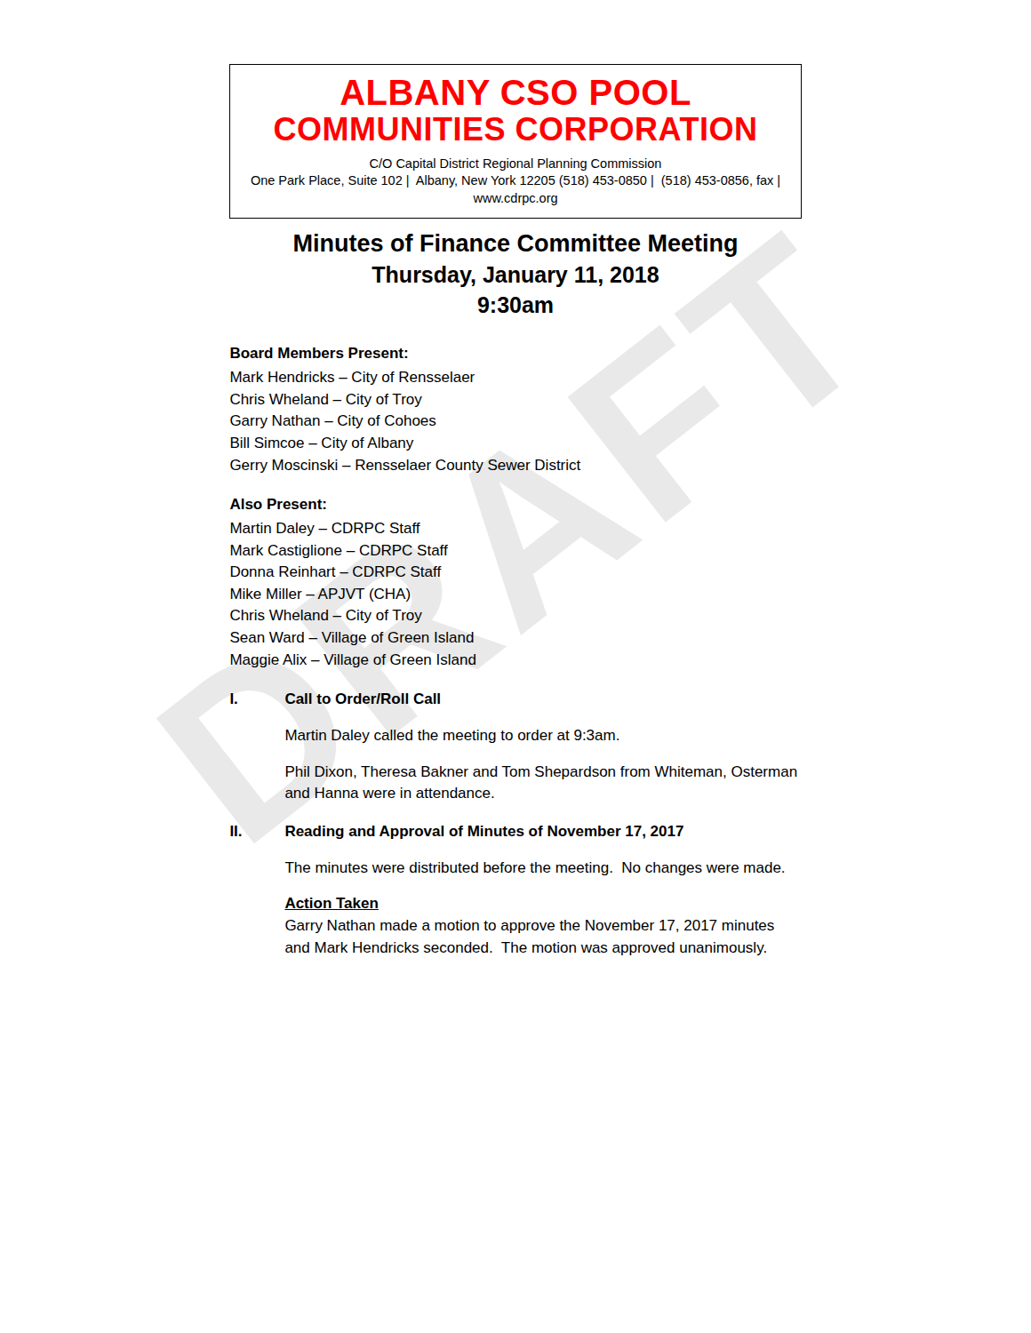DRAFT
ALBANY CSO POOL COMMUNITIES CORPORATION
C/O Capital District Regional Planning Commission
One Park Place, Suite 102 | Albany, New York 12205 (518) 453-0850 | (518) 453-0856, fax |
www.cdrpc.org
Minutes of Finance Committee Meeting
Thursday, January 11, 2018
9:30am
Board Members Present:
Mark Hendricks – City of Rensselaer
Chris Wheland – City of Troy
Garry Nathan – City of Cohoes
Bill Simcoe – City of Albany
Gerry Moscinski – Rensselaer County Sewer District
Also Present:
Martin Daley – CDRPC Staff
Mark Castiglione – CDRPC Staff
Donna Reinhart – CDRPC Staff
Mike Miller – APJVT (CHA)
Chris Wheland – City of Troy
Sean Ward – Village of Green Island
Maggie Alix – Village of Green Island
I.
Call to Order/Roll Call
Martin Daley called the meeting to order at 9:3am.
Phil Dixon, Theresa Bakner and Tom Shepardson from Whiteman, Osterman and Hanna were in attendance.
II.
Reading and Approval of Minutes of November 17, 2017
The minutes were distributed before the meeting. No changes were made.
Action Taken
Garry Nathan made a motion to approve the November 17, 2017 minutes and Mark Hendricks seconded. The motion was approved unanimously.